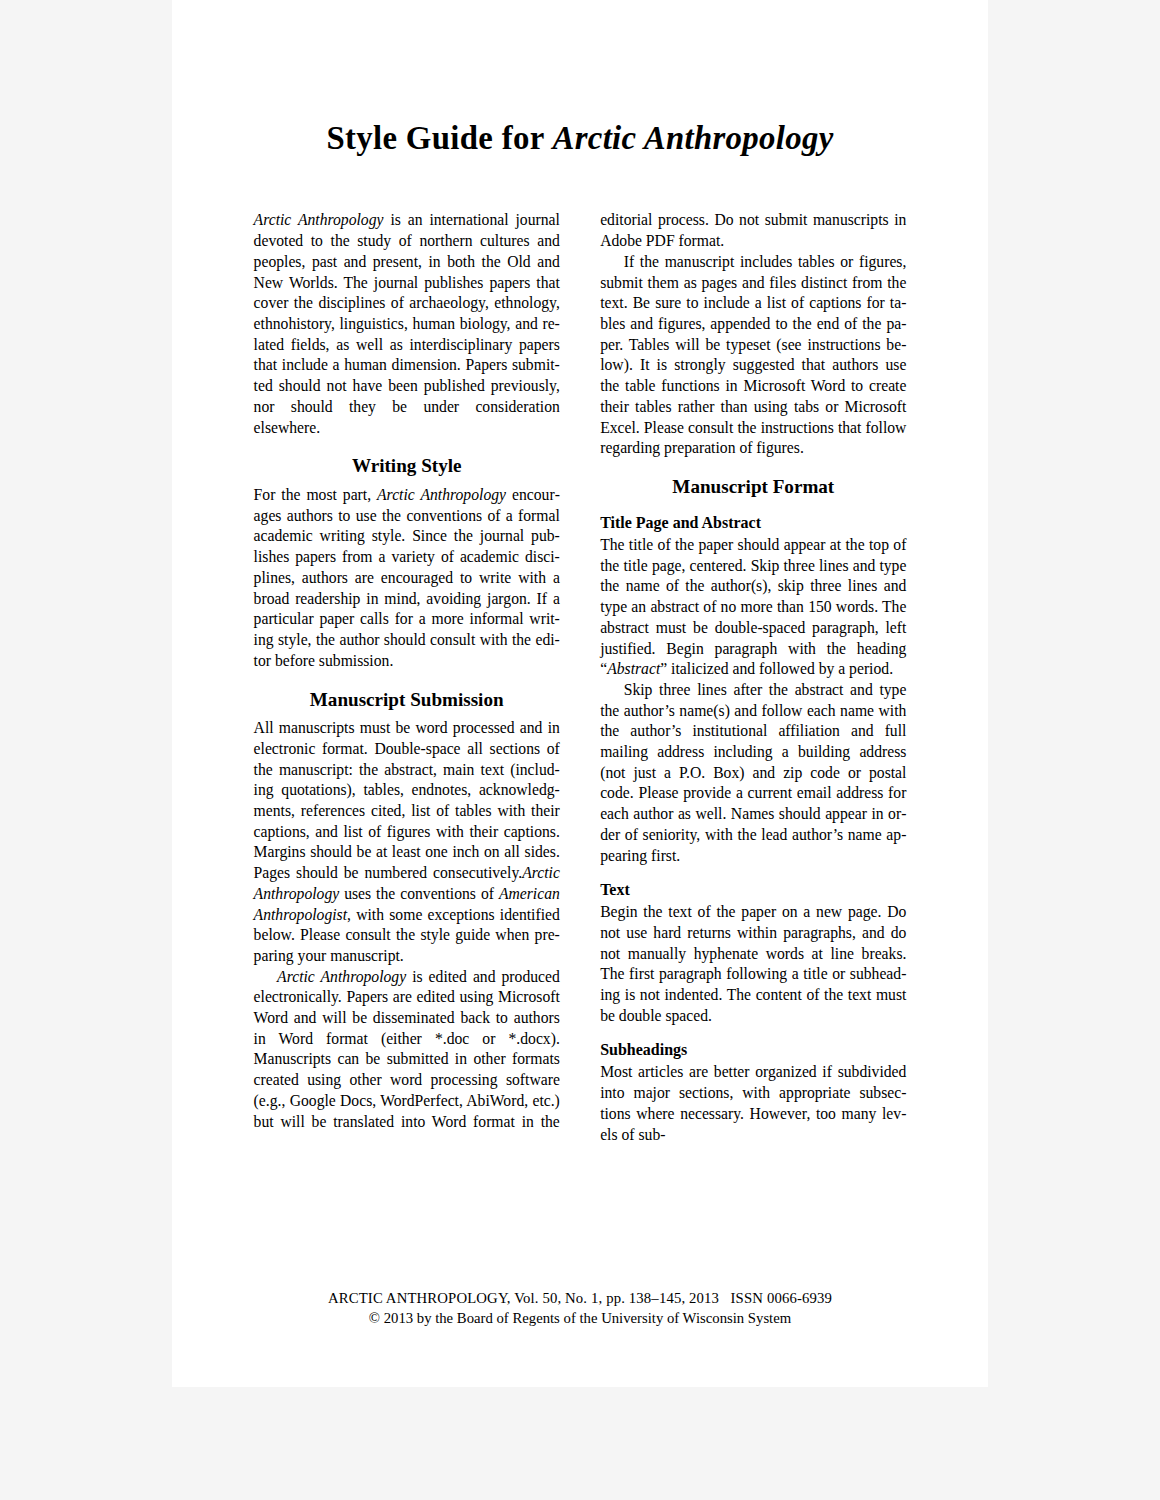Style Guide for Arctic Anthropology
Arctic Anthropology is an international journal devoted to the study of northern cultures and peoples, past and present, in both the Old and New Worlds. The journal publishes papers that cover the disciplines of archaeology, ethnology, ethnohistory, linguistics, human biology, and related fields, as well as interdisciplinary papers that include a human dimension. Papers submitted should not have been published previously, nor should they be under consideration elsewhere.
Writing Style
For the most part, Arctic Anthropology encourages authors to use the conventions of a formal academic writing style. Since the journal publishes papers from a variety of academic disciplines, authors are encouraged to write with a broad readership in mind, avoiding jargon. If a particular paper calls for a more informal writing style, the author should consult with the editor before submission.
Manuscript Submission
All manuscripts must be word processed and in electronic format. Double-space all sections of the manuscript: the abstract, main text (including quotations), tables, endnotes, acknowledgments, references cited, list of tables with their captions, and list of figures with their captions. Margins should be at least one inch on all sides. Pages should be numbered consecutively.Arctic Anthropology uses the conventions of American Anthropologist, with some exceptions identified below. Please consult the style guide when preparing your manuscript.
Arctic Anthropology is edited and produced electronically. Papers are edited using Microsoft Word and will be disseminated back to authors in Word format (either *.doc or *.docx). Manuscripts can be submitted in other formats created using other word processing software (e.g., Google Docs, WordPerfect, AbiWord, etc.) but will be translated into Word format in the editorial process. Do not submit manuscripts in Adobe PDF format.
If the manuscript includes tables or figures, submit them as pages and files distinct from the text. Be sure to include a list of captions for tables and figures, appended to the end of the paper. Tables will be typeset (see instructions below). It is strongly suggested that authors use the table functions in Microsoft Word to create their tables rather than using tabs or Microsoft Excel. Please consult the instructions that follow regarding preparation of figures.
Manuscript Format
Title Page and Abstract
The title of the paper should appear at the top of the title page, centered. Skip three lines and type the name of the author(s), skip three lines and type an abstract of no more than 150 words. The abstract must be double-spaced paragraph, left justified. Begin paragraph with the heading “Abstract” italicized and followed by a period.
Skip three lines after the abstract and type the author’s name(s) and follow each name with the author’s institutional affiliation and full mailing address including a building address (not just a P.O. Box) and zip code or postal code. Please provide a current email address for each author as well. Names should appear in order of seniority, with the lead author’s name appearing first.
Text
Begin the text of the paper on a new page. Do not use hard returns within paragraphs, and do not manually hyphenate words at line breaks. The first paragraph following a title or subheading is not indented. The content of the text must be double spaced.
Subheadings
Most articles are better organized if subdivided into major sections, with appropriate subsections where necessary. However, too many levels of sub-
ARCTIC ANTHROPOLOGY, Vol. 50, No. 1, pp. 138–145, 2013 ISSN 0066-6939
© 2013 by the Board of Regents of the University of Wisconsin System